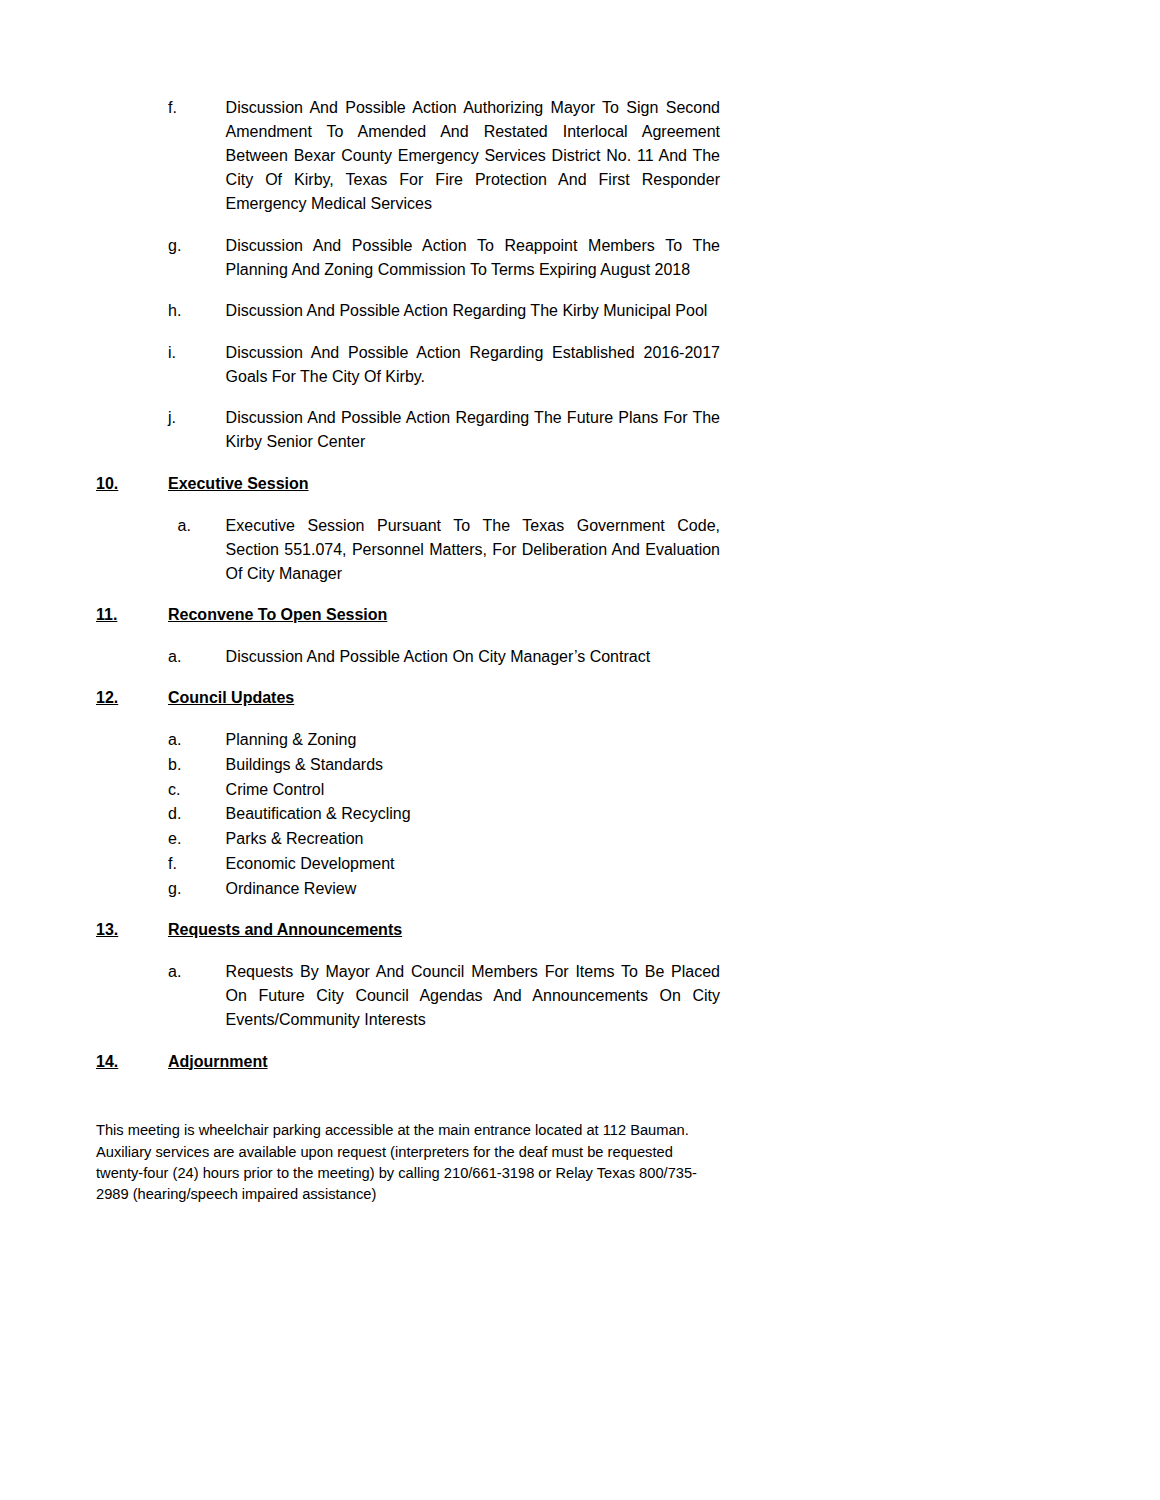f.
Discussion And Possible Action Authorizing Mayor To Sign Second Amendment To Amended And Restated Interlocal Agreement Between Bexar County Emergency Services District No. 11 And The City Of Kirby, Texas For Fire Protection And First Responder Emergency Medical Services
g.
Discussion And Possible Action To Reappoint Members To The Planning And Zoning Commission To Terms Expiring August 2018
h.
Discussion And Possible Action Regarding The Kirby Municipal Pool
i.
Discussion And Possible Action Regarding Established 2016-2017 Goals For The City Of Kirby.
j.
Discussion And Possible Action Regarding The Future Plans For The Kirby Senior Center
10.
Executive Session
a.
Executive Session Pursuant To The Texas Government Code, Section 551.074, Personnel Matters, For Deliberation And Evaluation Of City Manager
11.
Reconvene To Open Session
a.
Discussion And Possible Action On City Manager’s Contract
12.
Council Updates
a.
Planning & Zoning
b.
Buildings & Standards
c.
Crime Control
d.
Beautification & Recycling
e.
Parks & Recreation
f.
Economic Development
g.
Ordinance Review
13.
Requests and Announcements
a.
Requests By Mayor And Council Members For Items To Be Placed On Future City Council Agendas And Announcements On City Events/Community Interests
14.
Adjournment
This meeting is wheelchair parking accessible at the main entrance located at 112 Bauman. Auxiliary services are available upon request (interpreters for the deaf must be requested twenty-four (24) hours prior to the meeting) by calling 210/661-3198 or Relay Texas 800/735-2989 (hearing/speech impaired assistance)